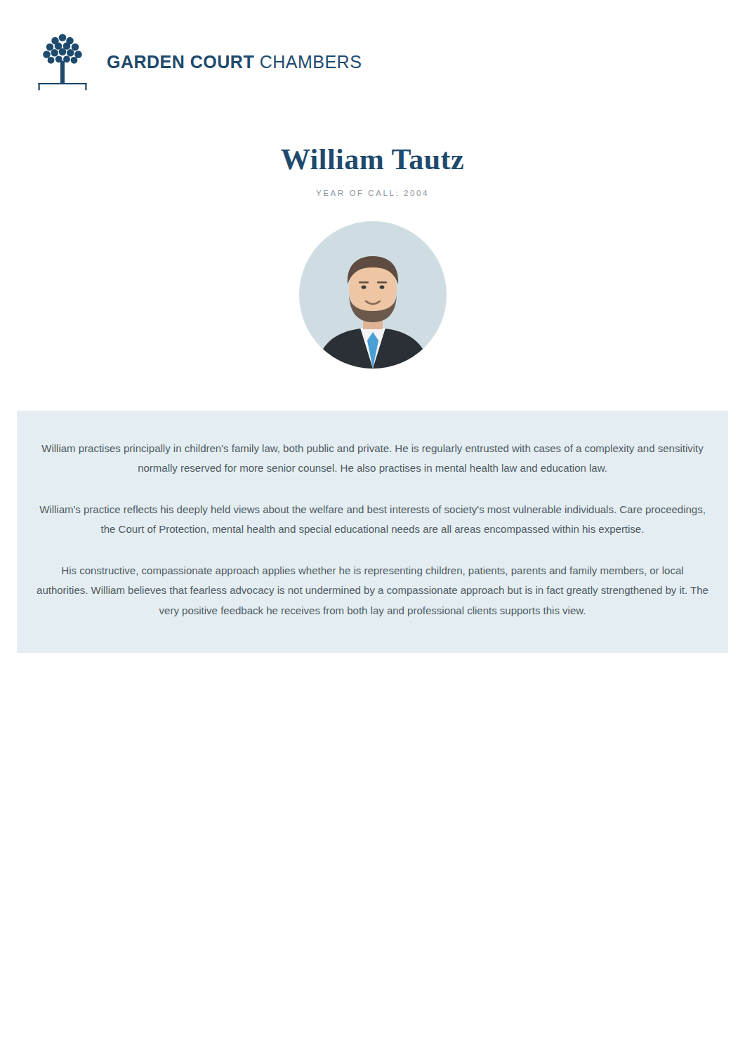GARDEN COURT CHAMBERS
William Tautz
Year of call: 2004
William practises principally in children's family law, both public and private. He is regularly entrusted with cases of a complexity and sensitivity normally reserved for more senior counsel. He also practises in mental health law and education law.
William's practice reflects his deeply held views about the welfare and best interests of society's most vulnerable individuals. Care proceedings, the Court of Protection, mental health and special educational needs are all areas encompassed within his expertise.
His constructive, compassionate approach applies whether he is representing children, patients, parents and family members, or local authorities. William believes that fearless advocacy is not undermined by a compassionate approach but is in fact greatly strengthened by it. The very positive feedback he receives from both lay and professional clients supports this view.